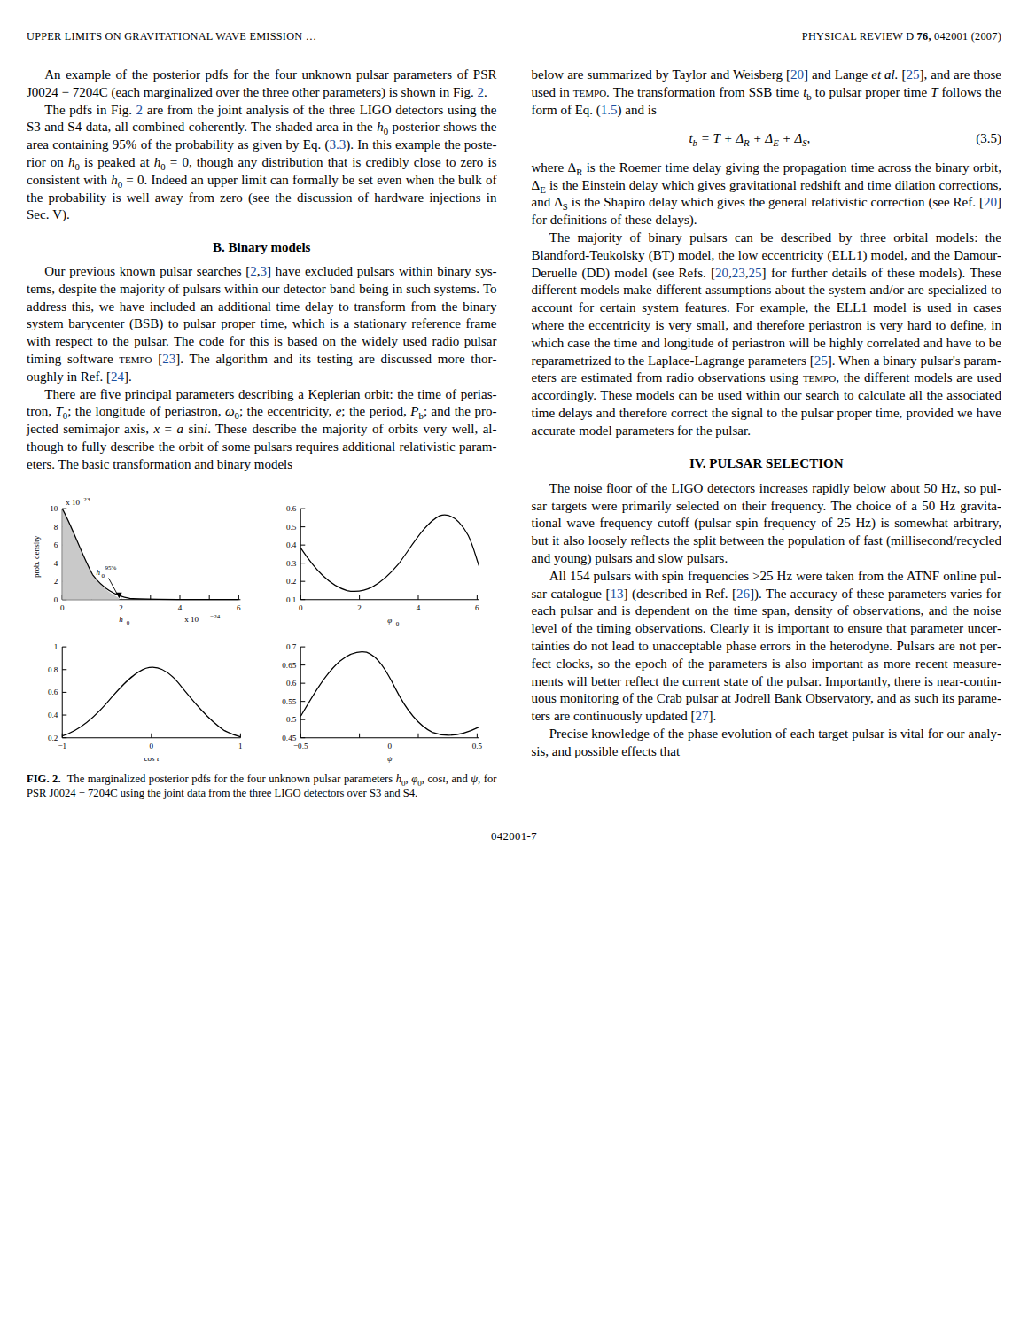Upper limits on gravitational wave emission …
Physical Review D 76, 042001 (2007)
An example of the posterior pdfs for the four unknown pulsar parameters of PSR J0024 − 7204C (each marginalized over the three other parameters) is shown in Fig. 2.
The pdfs in Fig. 2 are from the joint analysis of the three LIGO detectors using the S3 and S4 data, all combined coherently. The shaded area in the h0 posterior shows the area containing 95% of the probability as given by Eq. (3.3). In this example the posterior on h0 is peaked at h0 = 0, though any distribution that is credibly close to zero is consistent with h0 = 0. Indeed an upper limit can formally be set even when the bulk of the probability is well away from zero (see the discussion of hardware injections in Sec. V).
B. Binary models
Our previous known pulsar searches [2,3] have excluded pulsars within binary systems, despite the majority of pulsars within our detector band being in such systems. To address this, we have included an additional time delay to transform from the binary system barycenter (BSB) to pulsar proper time, which is a stationary reference frame with respect to the pulsar. The code for this is based on the widely used radio pulsar timing software tempo [23]. The algorithm and its testing are discussed more thoroughly in Ref. [24].
There are five principal parameters describing a Keplerian orbit: the time of periastron, T0; the longitude of periastron, ω0; the eccentricity, e; the period, Pb; and the projected semimajor axis, x = a sini. These describe the majority of orbits very well, although to fully describe the orbit of some pulsars requires additional relativistic parameters. The basic transformation and binary models
0 2 4 6 8 10 0 2 4 6 x 10 23 prob. density h 0 x 10 −24 h 0 95% 0.1 0.2 0.3 0.4 0.5 0.6 0 2 4 6 φ 0 0.2 0.4 0.6 0.8 1 −1 0 1 cos ι 0.45 0.5 0.55 0.6 0.65 0.7 −0.5 0 0.5 ψ
FIG. 2. The marginalized posterior pdfs for the four unknown pulsar parameters h0, φ0, cosι, and ψ, for PSR J0024 − 7204C using the joint data from the three LIGO detectors over S3 and S4.
below are summarized by Taylor and Weisberg [20] and Lange et al. [25], and are those used in tempo. The transformation from SSB time tb to pulsar proper time T follows the form of Eq. (1.5) and is
tb = T + ΔR + ΔE + ΔS,
(3.5)
where ΔR is the Roemer time delay giving the propagation time across the binary orbit, ΔE is the Einstein delay which gives gravitational redshift and time dilation corrections, and ΔS is the Shapiro delay which gives the general relativistic correction (see Ref. [20] for definitions of these delays).
The majority of binary pulsars can be described by three orbital models: the Blandford-Teukolsky (BT) model, the low eccentricity (ELL1) model, and the Damour-Deruelle (DD) model (see Refs. [20,23,25] for further details of these models). These different models make different assumptions about the system and/or are specialized to account for certain system features. For example, the ELL1 model is used in cases where the eccentricity is very small, and therefore periastron is very hard to define, in which case the time and longitude of periastron will be highly correlated and have to be reparametrized to the Laplace-Lagrange parameters [25]. When a binary pulsar's parameters are estimated from radio observations using tempo, the different models are used accordingly. These models can be used within our search to calculate all the associated time delays and therefore correct the signal to the pulsar proper time, provided we have accurate model parameters for the pulsar.
IV. PULSAR SELECTION
The noise floor of the LIGO detectors increases rapidly below about 50 Hz, so pulsar targets were primarily selected on their frequency. The choice of a 50 Hz gravitational wave frequency cutoff (pulsar spin frequency of 25 Hz) is somewhat arbitrary, but it also loosely reflects the split between the population of fast (millisecond/recycled and young) pulsars and slow pulsars.
All 154 pulsars with spin frequencies >25 Hz were taken from the ATNF online pulsar catalogue [13] (described in Ref. [26]). The accuracy of these parameters varies for each pulsar and is dependent on the time span, density of observations, and the noise level of the timing observations. Clearly it is important to ensure that parameter uncertainties do not lead to unacceptable phase errors in the heterodyne. Pulsars are not perfect clocks, so the epoch of the parameters is also important as more recent measurements will better reflect the current state of the pulsar. Importantly, there is near-continuous monitoring of the Crab pulsar at Jodrell Bank Observatory, and as such its parameters are continuously updated [27].
Precise knowledge of the phase evolution of each target pulsar is vital for our analysis, and possible effects that
042001-7